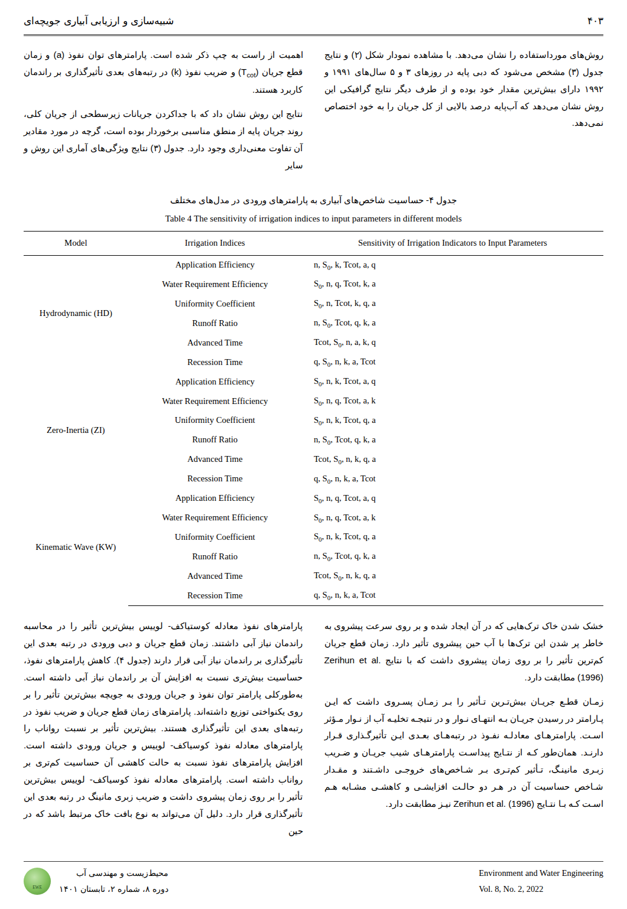۴۰۳
شبیه‌سازی و ارزیابی آبیاری جویچه‌ای
روش‌های مورداستفاده را نشان می‌دهد. با مشاهده نمودار شکل (۲) و نتایج جدول (۳) مشخص می‌شود که دبی پایه در روزهای ۳ و ۵ سال‌های ۱۹۹۱ و ۱۹۹۲ دارای بیش‌ترین مقدار خود بوده و از طرف دیگر نتایج گرافیکی این روش نشان می‌دهد که آب‌پایه درصد بالایی از کل جریان را به خود اختصاص نمی‌دهد.
اهمیت از راست به چپ ذکر شده است. پارامترهای توان نفوذ (a) و زمان قطع جریان (Tcot) و ضریب نفوذ (k) در رتبه‌های بعدی تأثیرگذاری بر راندمان کاربرد هستند.
نتایج این روش نشان داد که با جداکردن جریانات زیرسطحی از جریان کلی، روند جریان پایه از منطق مناسبی برخوردار بوده است، گرچه در مورد مقادیر آن تفاوت معنی‌داری وجود دارد. جدول (۳) نتایج ویژگی‌های آماری این روش و سایر
جدول ۴- حساسیت شاخص‌های آبیاری به پارامترهای ورودی در مدل‌های مختلف
Table 4 The sensitivity of irrigation indices to input parameters in different models
| Model | Irrigation Indices | Sensitivity of Irrigation Indicators to Input Parameters |
| --- | --- | --- |
| Hydrodynamic (HD) | Application Efficiency | n, S 0 , k, Tcot, a, q |
| Water Requirement Efficiency | S 0 , n, q, Tcot, k, a |
| Uniformity Coefficient | S 0 , n, Tcot, k, q, a |
| Runoff Ratio | n, S 0 , Tcot, q, k, a |
| Advanced Time | Tcot, S 0 , n, a, k, q |
| Recession Time | q, S 0 , n, k, a, Tcot |
| Zero-Inertia (ZI) | Application Efficiency | S 0 , n, k, Tcot, a, q |
| Water Requirement Efficiency | S 0 , n, q, Tcot, a, k |
| Uniformity Coefficient | S 0 , n, k, Tcot, q, a |
| Runoff Ratio | n, S 0 , Tcot, q, k, a |
| Advanced Time | Tcot, S 0 , n, k, q, a |
| Recession Time | q, S 0 , n, k, a, Tcot |
| Kinematic Wave (KW) | Application Efficiency | S 0 , n, q, Tcot, a, q |
| Water Requirement Efficiency | S 0 , n, q, Tcot, a, k |
| Uniformity Coefficient | S 0 , n, k, Tcot, q, a |
| Runoff Ratio | n, S 0 , Tcot, q, k, a |
| Advanced Time | Tcot, S 0 , n, k, q, a |
| Recession Time | q, S 0 , n, k, a, Tcot |
خشک شدن خاک ترک‌هایی که در آن ایجاد شده و بر روی سرعت پیشروی به خاطر پر شدن این ترک‌ها با آب حین پیشروی تأثیر دارد. زمان قطع جریان کم‌ترین تأثیر را بر روی زمان پیشروی داشت که با نتایج .Zerihun et al (1996) مطابقت دارد.
زمـان قطـع جریـان بیش‌تـرین تـأثیر را بـر زمـان پسـروی داشت که ایـن پـارامتر در رسیدن جریـان بـه انتهـای نـوار و در نتیجـه تخلیـه آب از نـوار مـؤثر اسـت. پارامترهـای معادلـه نفـوذ در رتبه‌هـای بعـدی ایـن تأثیرگـذاری قـرار دارنـد. همان‌طور کـه از نتـایج پیداسـت پارامترهـای شیب جریـان و ضـریب زبـری مانینـگ، تـأثیر کم‌تـری بـر شـاخص‌های خروجـی داشـتند و مقـدار شـاخص حساسیت آن در هـر دو حالـت افزایشـی و کاهشـی مشـابه هـم اسـت کـه بـا نتـایج (1996) .Zerihun et al نیـز مطابقت دارد.
پارامترهای نفوذ معادله کوستیاکف- لوییس بیش‌ترین تأثیر را در محاسبه راندمان نیاز آبی داشتند. زمان قطع جریان و دبی ورودی در رتبه بعدی این تأثیرگذاری بر راندمان نیاز آبی قرار دارند (جدول ۴). کاهش پارامترهای نفوذ، حساسیت بیش‌تری نسبت به افزایش آن بر راندمان نیاز آبی داشته است. به‌طورکلی پارامتر توان نفوذ و جریان ورودی به جویچه بیش‌ترین تأثیر را بر روی یکنواختی توزیع داشته‌اند. پارامترهای زمان قطع جریان و ضریب نفوذ در رتبه‌های بعدی این تأثیرگذاری هستند. بیش‌ترین تأثیر بر نسبت رواناب را پارامترهای معادله نفوذ کوسیاکف- لوییس و جریان ورودی داشته است. افزایش پارامترهای نفوذ نسبت به حالت کاهشی آن حساسیت کم‌تری بر رواناب داشته است. پارامترهای معادله نفوذ کوسیاکف- لوییس بیش‌ترین تأثیر را بر روی زمان پیشروی داشت و ضریب زبری مانینگ در رتبه بعدی این تأثیرگذاری قرار دارد. دلیل آن می‌تواند به نوع بافت خاک مرتبط باشد که در حین
Environment and Water Engineering
Vol. 8, No. 2, 2022
محیط‌زیست و مهندسی آب
دوره ۸، شماره ۲، تابستان ۱۴۰۱